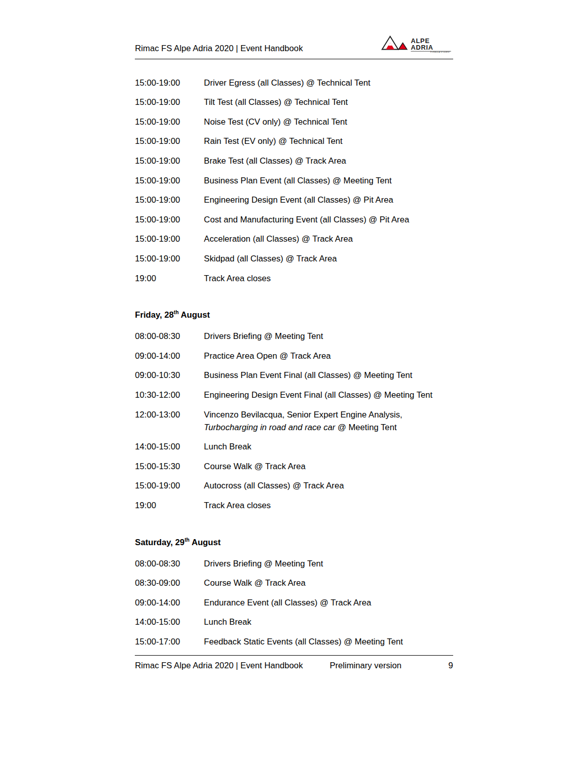Rimac FS Alpe Adria 2020 | Event Handbook
ALPE ADRIA FORMULA STUDENT
15:00-19:00 Driver Egress (all Classes) @ Technical Tent
15:00-19:00 Tilt Test (all Classes) @ Technical Tent
15:00-19:00 Noise Test (CV only) @ Technical Tent
15:00-19:00 Rain Test (EV only) @ Technical Tent
15:00-19:00 Brake Test (all Classes) @ Track Area
15:00-19:00 Business Plan Event (all Classes) @ Meeting Tent
15:00-19:00 Engineering Design Event (all Classes) @ Pit Area
15:00-19:00 Cost and Manufacturing Event (all Classes) @ Pit Area
15:00-19:00 Acceleration (all Classes) @ Track Area
15:00-19:00 Skidpad (all Classes) @ Track Area
19:00 Track Area closes
Friday, 28th August
08:00-08:30 Drivers Briefing @ Meeting Tent
09:00-14:00 Practice Area Open @ Track Area
09:00-10:30 Business Plan Event Final (all Classes) @ Meeting Tent
10:30-12:00 Engineering Design Event Final (all Classes) @ Meeting Tent
12:00-13:00 Vincenzo Bevilacqua, Senior Expert Engine Analysis,Turbocharging in road and race car @ Meeting Tent
14:00-15:00 Lunch Break
15:00-15:30 Course Walk @ Track Area
15:00-19:00 Autocross (all Classes) @ Track Area
19:00 Track Area closes
Saturday, 29th August
08:00-08:30 Drivers Briefing @ Meeting Tent
08:30-09:00 Course Walk @ Track Area
09:00-14:00 Endurance Event (all Classes) @ Track Area
14:00-15:00 Lunch Break
15:00-17:00 Feedback Static Events (all Classes) @ Meeting Tent
Rimac FS Alpe Adria 2020 | Event Handbook Preliminary version 9